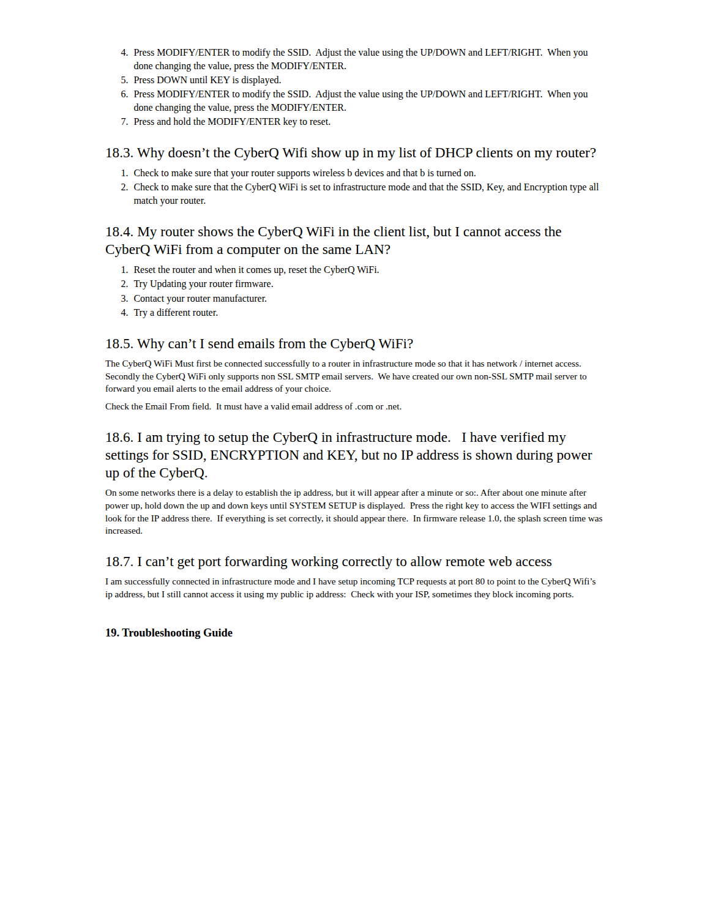Press MODIFY/ENTER to modify the SSID. Adjust the value using the UP/DOWN and LEFT/RIGHT. When you done changing the value, press the MODIFY/ENTER.
Press DOWN until KEY is displayed.
Press MODIFY/ENTER to modify the SSID. Adjust the value using the UP/DOWN and LEFT/RIGHT. When you done changing the value, press the MODIFY/ENTER.
Press and hold the MODIFY/ENTER key to reset.
18.3. Why doesn’t the CyberQ Wifi show up in my list of DHCP clients on my router?
Check to make sure that your router supports wireless b devices and that b is turned on.
Check to make sure that the CyberQ WiFi is set to infrastructure mode and that the SSID, Key, and Encryption type all match your router.
18.4. My router shows the CyberQ WiFi in the client list, but I cannot access the CyberQ WiFi from a computer on the same LAN?
Reset the router and when it comes up, reset the CyberQ WiFi.
Try Updating your router firmware.
Contact your router manufacturer.
Try a different router.
18.5. Why can’t I send emails from the CyberQ WiFi?
The CyberQ WiFi Must first be connected successfully to a router in infrastructure mode so that it has network / internet access. Secondly the CyberQ WiFi only supports non SSL SMTP email servers. We have created our own non-SSL SMTP mail server to forward you email alerts to the email address of your choice.
Check the Email From field. It must have a valid email address of .com or .net.
18.6. I am trying to setup the CyberQ in infrastructure mode. I have verified my settings for SSID, ENCRYPTION and KEY, but no IP address is shown during power up of the CyberQ.
On some networks there is a delay to establish the ip address, but it will appear after a minute or so:. After about one minute after power up, hold down the up and down keys until SYSTEM SETUP is displayed. Press the right key to access the WIFI settings and look for the IP address there. If everything is set correctly, it should appear there. In firmware release 1.0, the splash screen time was increased.
18.7. I can’t get port forwarding working correctly to allow remote web access
I am successfully connected in infrastructure mode and I have setup incoming TCP requests at port 80 to point to the CyberQ Wifi’s ip address, but I still cannot access it using my public ip address: Check with your ISP, sometimes they block incoming ports.
19. Troubleshooting Guide